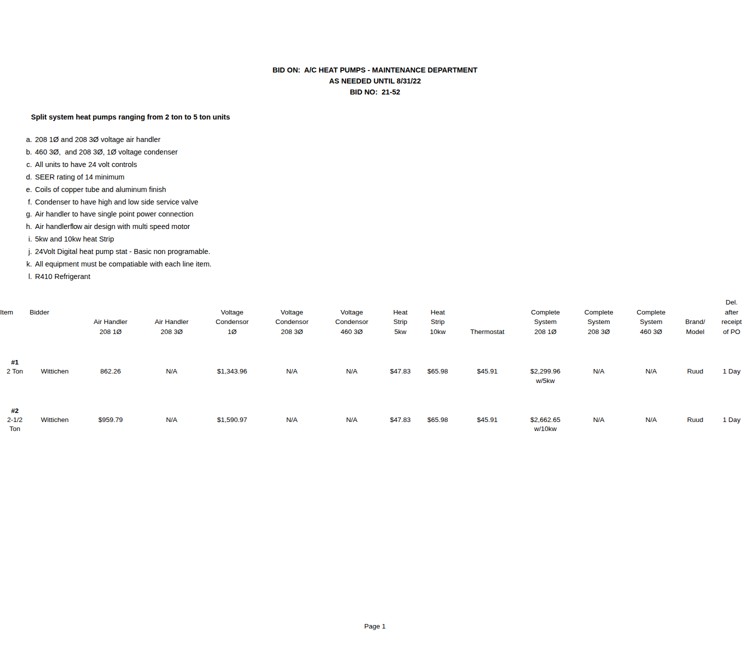BID ON: A/C HEAT PUMPS - MAINTENANCE DEPARTMENT
AS NEEDED UNTIL 8/31/22
BID NO: 21-52
Split system heat pumps ranging from 2 ton to 5 ton units
a. 208 1Ø and 208 3Ø voltage air handler b. 460 3Ø, and 208 3Ø, 1Ø voltage condenser c. All units to have 24 volt controls d. SEER rating of 14 minimum e. Coils of copper tube and aluminum finish f. Condenser to have high and low side service valve g. Air handler to have single point power connection h. Air handlerflow air design with multi speed motor i. 5kw and 10kw heat Strip j. 24Volt Digital heat pump stat - Basic non programable. k. All equipment must be compatiable with each line item. l. R410 Refrigerant
| | | Del. |
| --- | --- | --- |
| Item | Bidder | | | Voltage | Voltage | Voltage | Heat | Heat | | Complete | Complete | Complete | | after |
| | | Air Handler | Air Handler | Condensor | Condensor | Condensor | Strip | Strip | | System | System | System | Brand/ | receipt |
| | | 208 1Ø | 208 3Ø | 1Ø | 208 3Ø | 460 3Ø | 5kw | 10kw | Thermostat | 208 1Ø | 208 3Ø | 460 3Ø | Model | of PO |
| #1 | |
| 2 Ton | Wittichen | 862.26 | N/A | $1,343.96 | N/A | N/A | $47.83 | $65.98 | $45.91 | $2,299.96 | N/A | N/A | Ruud | 1 Day |
| | w/5kw | |
| #2 | |
| 2-1/2 | Wittichen | $959.79 | N/A | $1,590.97 | N/A | N/A | $47.83 | $65.98 | $45.91 | $2,662.65 | N/A | N/A | Ruud | 1 Day |
| Ton | | w/10kw | |
Page 1